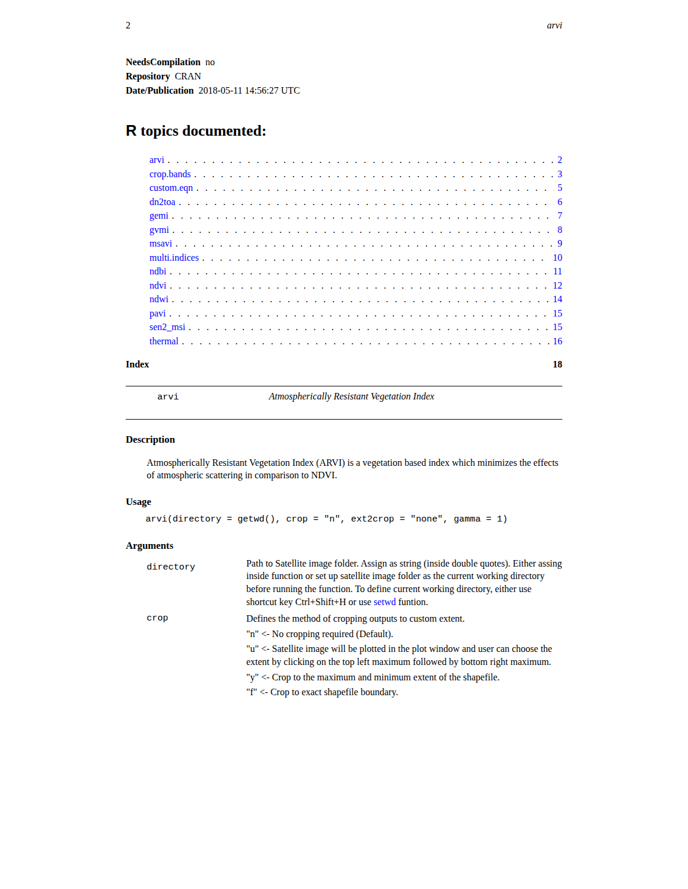2 arvi
NeedsCompilation
no
Repository
CRAN
Date/Publication
2018-05-11 14:56:27 UTC
R topics documented:
arvi. . . . . . . . . . . . . . . . . . . . . . . . . . . . . . . . . . . . . . . . . . . . . . . . . . . . 2
crop.bands. . . . . . . . . . . . . . . . . . . . . . . . . . . . . . . . . . . . . . . . . . . . . . . . . 3
custom.eqn. . . . . . . . . . . . . . . . . . . . . . . . . . . . . . . . . . . . . . . . . . . . . . . . 5
dn2toa. . . . . . . . . . . . . . . . . . . . . . . . . . . . . . . . . . . . . . . . . . . . . . . . . . . 6
gemi. . . . . . . . . . . . . . . . . . . . . . . . . . . . . . . . . . . . . . . . . . . . . . . . . . . . 7
gvmi. . . . . . . . . . . . . . . . . . . . . . . . . . . . . . . . . . . . . . . . . . . . . . . . . . . . 8
msavi. . . . . . . . . . . . . . . . . . . . . . . . . . . . . . . . . . . . . . . . . . . . . . . . . . . 9
multi.indices. . . . . . . . . . . . . . . . . . . . . . . . . . . . . . . . . . . . . . . . . . . . . . . 10
ndbi. . . . . . . . . . . . . . . . . . . . . . . . . . . . . . . . . . . . . . . . . . . . . . . . . . . . 11
ndvi. . . . . . . . . . . . . . . . . . . . . . . . . . . . . . . . . . . . . . . . . . . . . . . . . . . . 12
ndwi. . . . . . . . . . . . . . . . . . . . . . . . . . . . . . . . . . . . . . . . . . . . . . . . . . . . 14
pavi. . . . . . . . . . . . . . . . . . . . . . . . . . . . . . . . . . . . . . . . . . . . . . . . . . . . 15
sen2_msi. . . . . . . . . . . . . . . . . . . . . . . . . . . . . . . . . . . . . . . . . . . . . . . . . 15
thermal. . . . . . . . . . . . . . . . . . . . . . . . . . . . . . . . . . . . . . . . . . . . . . . . . . 16
Index 18
arvi Atmospherically Resistant Vegetation Index
Description
Atmospherically Resistant Vegetation Index (ARVI) is a vegetation based index which minimizes the effects of atmospheric scattering in comparison to NDVI.
Usage
arvi(directory = getwd(), crop = "n", ext2crop = "none", gamma = 1)
Arguments
directory
Path to Satellite image folder. Assign as string (inside double quotes). Either assing inside function or set up satellite image folder as the current working directory before running the function. To define current working directory, either use shortcut key Ctrl+Shift+H or use setwd funtion.
crop
Defines the method of cropping outputs to custom extent.
"n" <- No cropping required (Default).
"u" <- Satellite image will be plotted in the plot window and user can choose the extent by clicking on the top left maximum followed by bottom right maximum.
"y" <- Crop to the maximum and minimum extent of the shapefile.
"f" <- Crop to exact shapefile boundary.